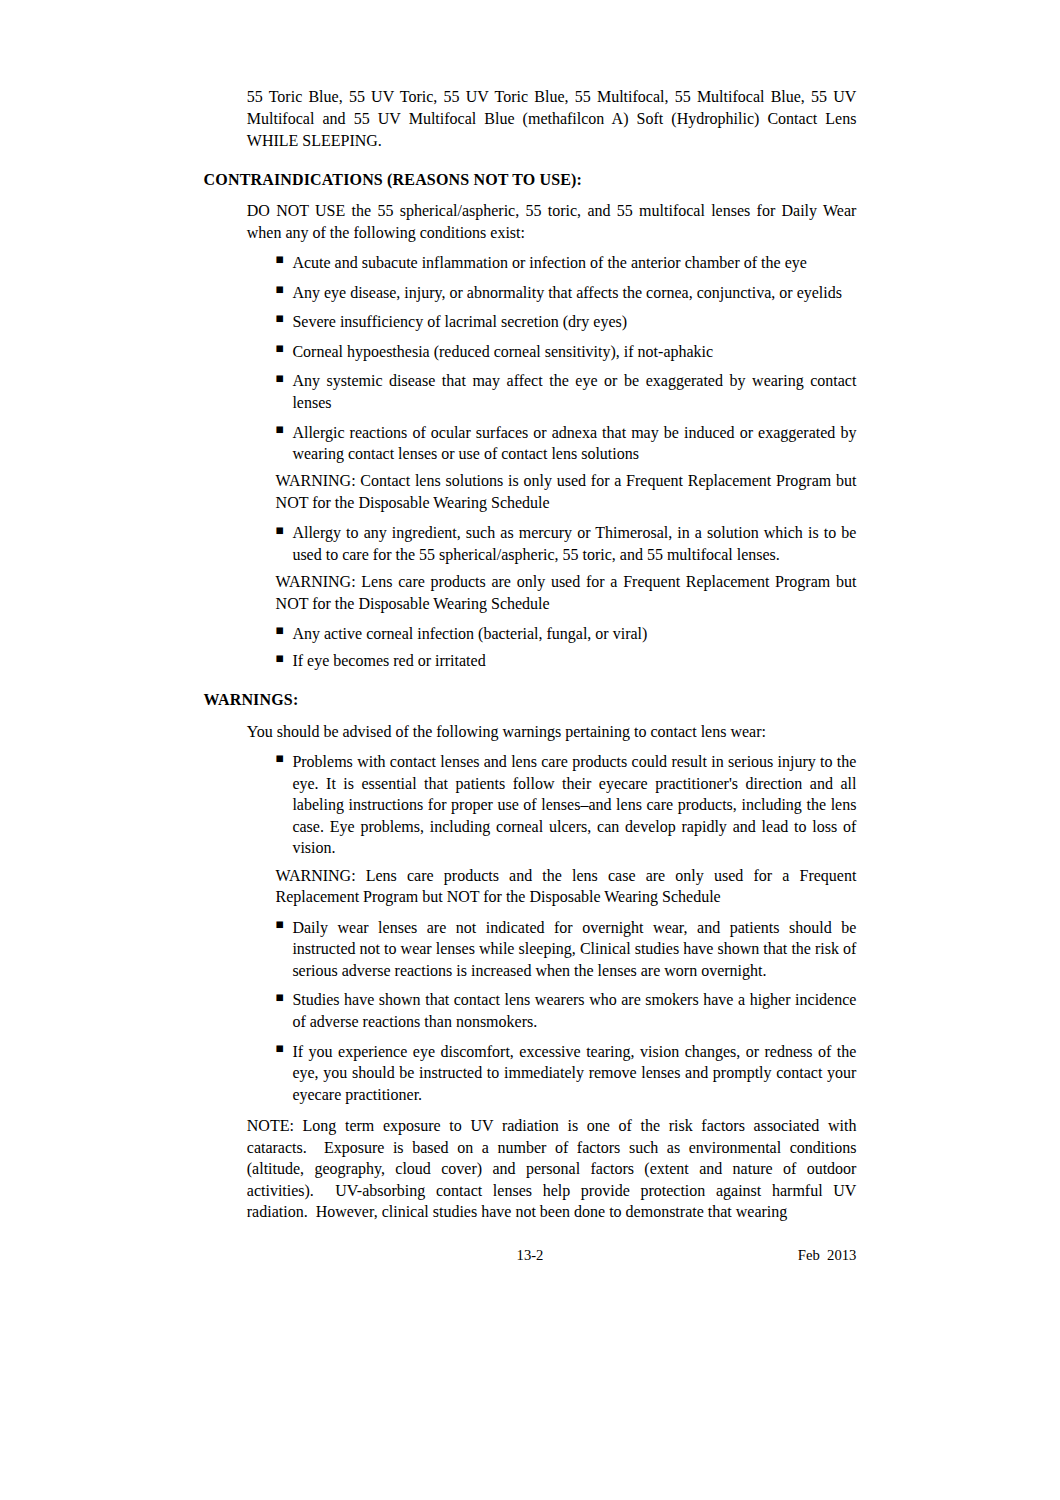55 Toric Blue, 55 UV Toric, 55 UV Toric Blue, 55 Multifocal, 55 Multifocal Blue, 55 UV Multifocal and 55 UV Multifocal Blue (methafilcon A) Soft (Hydrophilic) Contact Lens WHILE SLEEPING.
Contraindications (Reasons Not To Use):
DO NOT USE the 55 spherical/aspheric, 55 toric, and 55 multifocal lenses for Daily Wear when any of the following conditions exist:
Acute and subacute inflammation or infection of the anterior chamber of the eye
Any eye disease, injury, or abnormality that affects the cornea, conjunctiva, or eyelids
Severe insufficiency of lacrimal secretion (dry eyes)
Corneal hypoesthesia (reduced corneal sensitivity), if not-aphakic
Any systemic disease that may affect the eye or be exaggerated by wearing contact lenses
Allergic reactions of ocular surfaces or adnexa that may be induced or exaggerated by wearing contact lenses or use of contact lens solutions
WARNING: Contact lens solutions is only used for a Frequent Replacement Program but NOT for the Disposable Wearing Schedule
Allergy to any ingredient, such as mercury or Thimerosal, in a solution which is to be used to care for the 55 spherical/aspheric, 55 toric, and 55 multifocal lenses.
WARNING: Lens care products are only used for a Frequent Replacement Program but NOT for the Disposable Wearing Schedule
Any active corneal infection (bacterial, fungal, or viral)
If eye becomes red or irritated
Warnings:
You should be advised of the following warnings pertaining to contact lens wear:
Problems with contact lenses and lens care products could result in serious injury to the eye. It is essential that patients follow their eyecare practitioner's direction and all labeling instructions for proper use of lenses–and lens care products, including the lens case. Eye problems, including corneal ulcers, can develop rapidly and lead to loss of vision.
WARNING: Lens care products and the lens case are only used for a Frequent Replacement Program but NOT for the Disposable Wearing Schedule
Daily wear lenses are not indicated for overnight wear, and patients should be instructed not to wear lenses while sleeping, Clinical studies have shown that the risk of serious adverse reactions is increased when the lenses are worn overnight.
Studies have shown that contact lens wearers who are smokers have a higher incidence of adverse reactions than nonsmokers.
If you experience eye discomfort, excessive tearing, vision changes, or redness of the eye, you should be instructed to immediately remove lenses and promptly contact your eyecare practitioner.
NOTE: Long term exposure to UV radiation is one of the risk factors associated with cataracts. Exposure is based on a number of factors such as environmental conditions (altitude, geography, cloud cover) and personal factors (extent and nature of outdoor activities). UV-absorbing contact lenses help provide protection against harmful UV radiation. However, clinical studies have not been done to demonstrate that wearing
13-2
Feb 2013